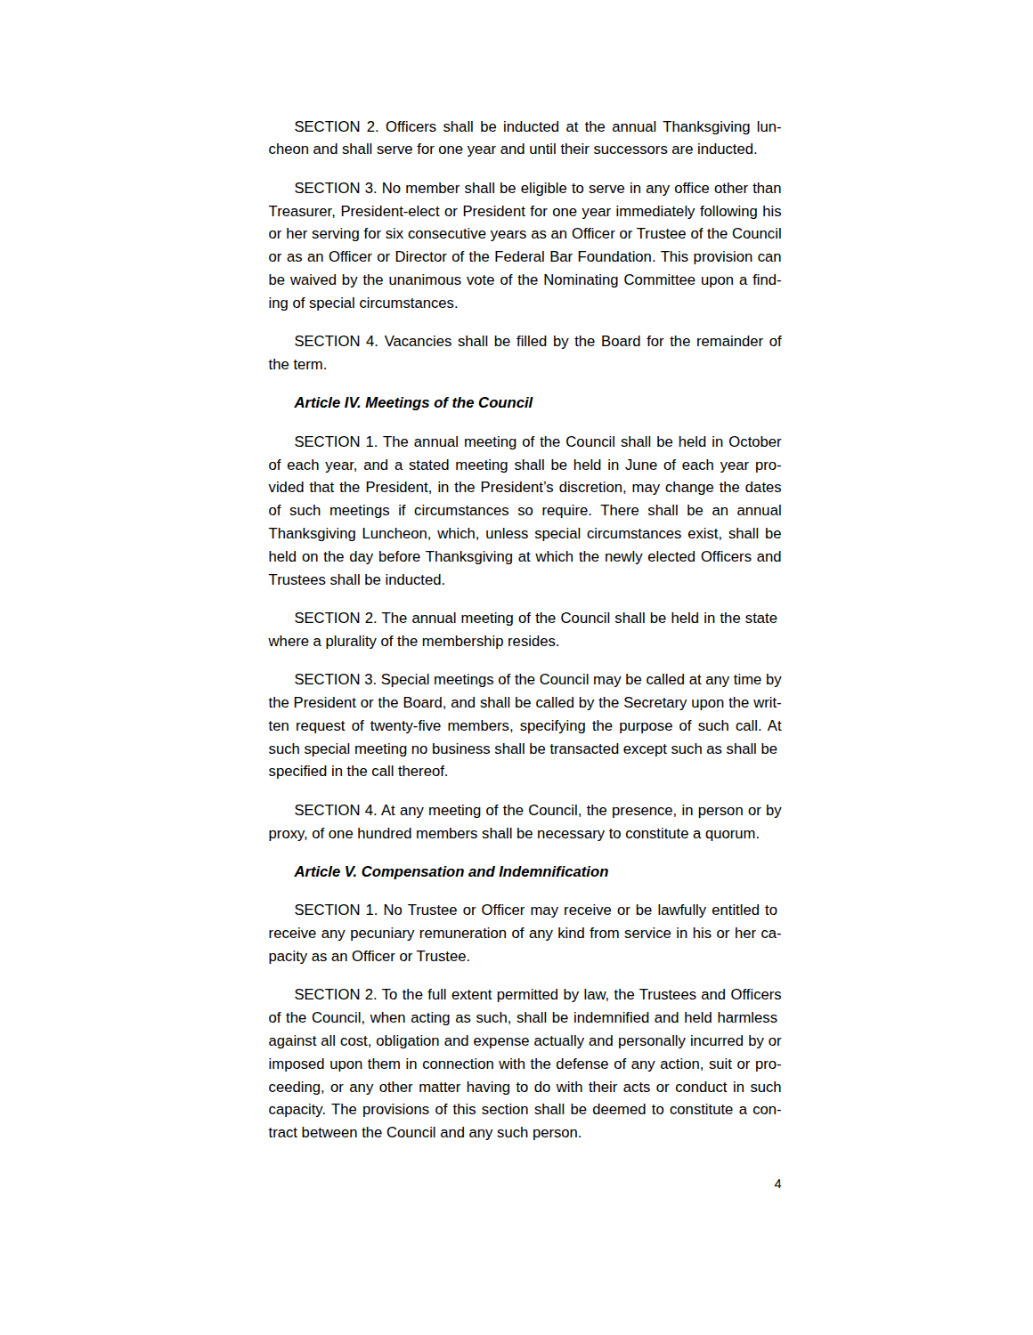SECTION 2. Officers shall be inducted at the annual Thanksgiving luncheon and shall serve for one year and until their successors are inducted.
SECTION 3. No member shall be eligible to serve in any office other than Treasurer, President-elect or President for one year immediately following his or her serving for six consecutive years as an Officer or Trustee of the Council or as an Officer or Director of the Federal Bar Foundation. This provision can be waived by the unanimous vote of the Nominating Committee upon a finding of special circumstances.
SECTION 4. Vacancies shall be filled by the Board for the remainder of the term.
Article IV. Meetings of the Council
SECTION 1. The annual meeting of the Council shall be held in October of each year, and a stated meeting shall be held in June of each year provided that the President, in the President’s discretion, may change the dates of such meetings if circumstances so require. There shall be an annual Thanksgiving Luncheon, which, unless special circumstances exist, shall be held on the day before Thanksgiving at which the newly elected Officers and Trustees shall be inducted.
SECTION 2. The annual meeting of the Council shall be held in the state where a plurality of the membership resides.
SECTION 3. Special meetings of the Council may be called at any time by the President or the Board, and shall be called by the Secretary upon the written request of twenty-five members, specifying the purpose of such call. At such special meeting no business shall be transacted except such as shall be specified in the call thereof.
SECTION 4. At any meeting of the Council, the presence, in person or by proxy, of one hundred members shall be necessary to constitute a quorum.
Article V. Compensation and Indemnification
SECTION 1. No Trustee or Officer may receive or be lawfully entitled to receive any pecuniary remuneration of any kind from service in his or her capacity as an Officer or Trustee.
SECTION 2. To the full extent permitted by law, the Trustees and Officers of the Council, when acting as such, shall be indemnified and held harmless against all cost, obligation and expense actually and personally incurred by or imposed upon them in connection with the defense of any action, suit or proceeding, or any other matter having to do with their acts or conduct in such capacity. The provisions of this section shall be deemed to constitute a contract between the Council and any such person.
4